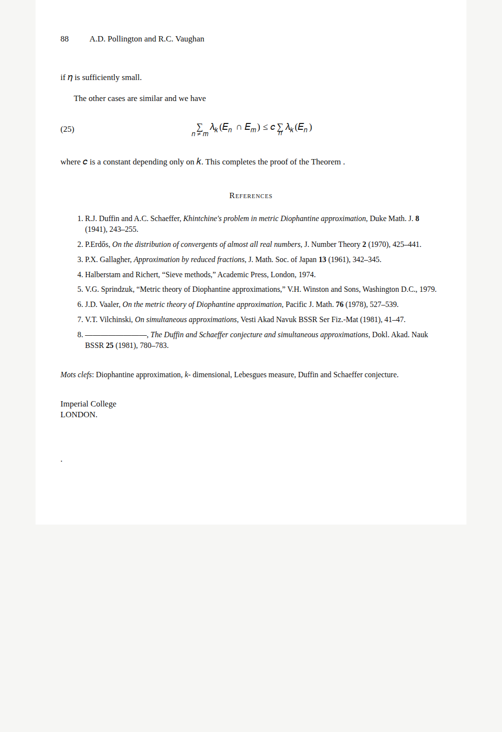88 A.D. Pollington and R.C. Vaughan
if η is sufficiently small.
The other cases are similar and we have
(25) ∑ n≠m λk (En ∩ Em) ≤ c ∑ n λk (En)
where c is a constant depending only on k. This completes the proof of the Theorem .
References
R.J. Duffin and A.C. Schaeffer, Khintchine's problem in metric Diophantine approximation, Duke Math. J. 8 (1941), 243–255.
P.Erdős, On the distribution of convergents of almost all real numbers, J. Number Theory 2 (1970), 425–441.
P.X. Gallagher, Approximation by reduced fractions, J. Math. Soc. of Japan 13 (1961), 342–345.
Halberstam and Richert, “Sieve methods,” Academic Press, London, 1974.
V.G. Sprindzuk, “Metric theory of Diophantine approximations,” V.H. Winston and Sons, Washington D.C., 1979.
J.D. Vaaler, On the metric theory of Diophantine approximation, Pacific J. Math. 76 (1978), 527–539.
V.T. Vilchinski, On simultaneous approximations, Vesti Akad Navuk BSSR Ser Fiz.-Mat (1981), 41–47.
————————, The Duffin and Schaeffer conjecture and simultaneous approximations, Dokl. Akad. Nauk BSSR 25 (1981), 780–783.
Mots clefs: Diophantine approximation, k- dimensional, Lebesgues measure, Duffin and Schaeffer conjecture.
Imperial College
LONDON.
.